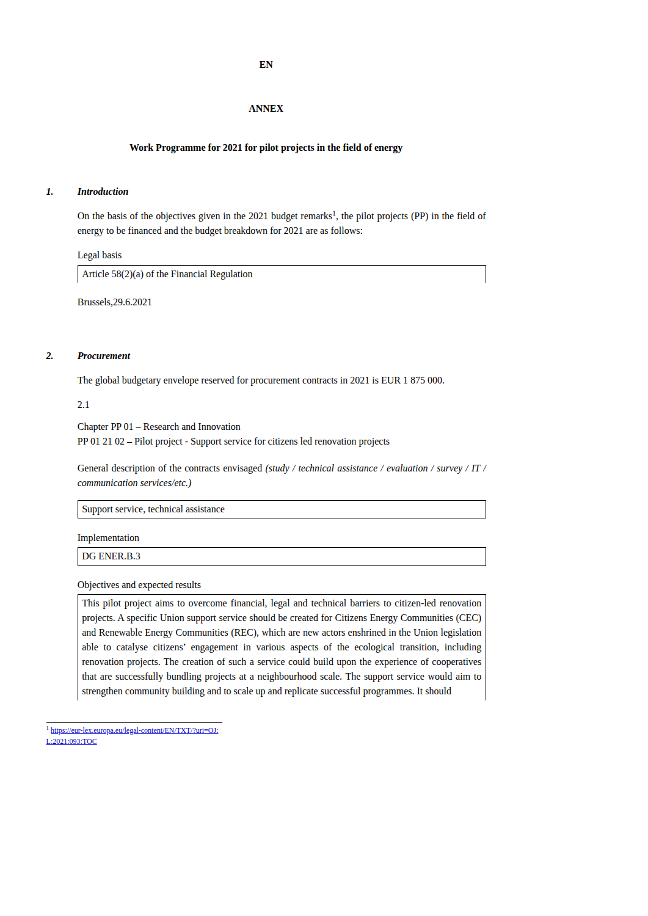EN
ANNEX
Work Programme for 2021 for pilot projects in the field of energy
1. Introduction
On the basis of the objectives given in the 2021 budget remarks1, the pilot projects (PP) in the field of energy to be financed and the budget breakdown for 2021 are as follows:
Legal basis
Article 58(2)(a) of the Financial Regulation
Brussels,29.6.2021
2. Procurement
The global budgetary envelope reserved for procurement contracts in 2021 is EUR 1 875 000.
2.1
Chapter PP 01 – Research and Innovation
PP 01 21 02 – Pilot project - Support service for citizens led renovation projects
General description of the contracts envisaged (study / technical assistance / evaluation / survey / IT / communication services/etc.)
Support service, technical assistance
Implementation
DG ENER.B.3
Objectives and expected results
This pilot project aims to overcome financial, legal and technical barriers to citizen-led renovation projects. A specific Union support service should be created for Citizens Energy Communities (CEC) and Renewable Energy Communities (REC), which are new actors enshrined in the Union legislation able to catalyse citizens’ engagement in various aspects of the ecological transition, including renovation projects. The creation of such a service could build upon the experience of cooperatives that are successfully bundling projects at a neighbourhood scale. The support service would aim to strengthen community building and to scale up and replicate successful programmes. It should
1 https://eur-lex.europa.eu/legal-content/EN/TXT/?uri=OJ:L:2021:093:TOC